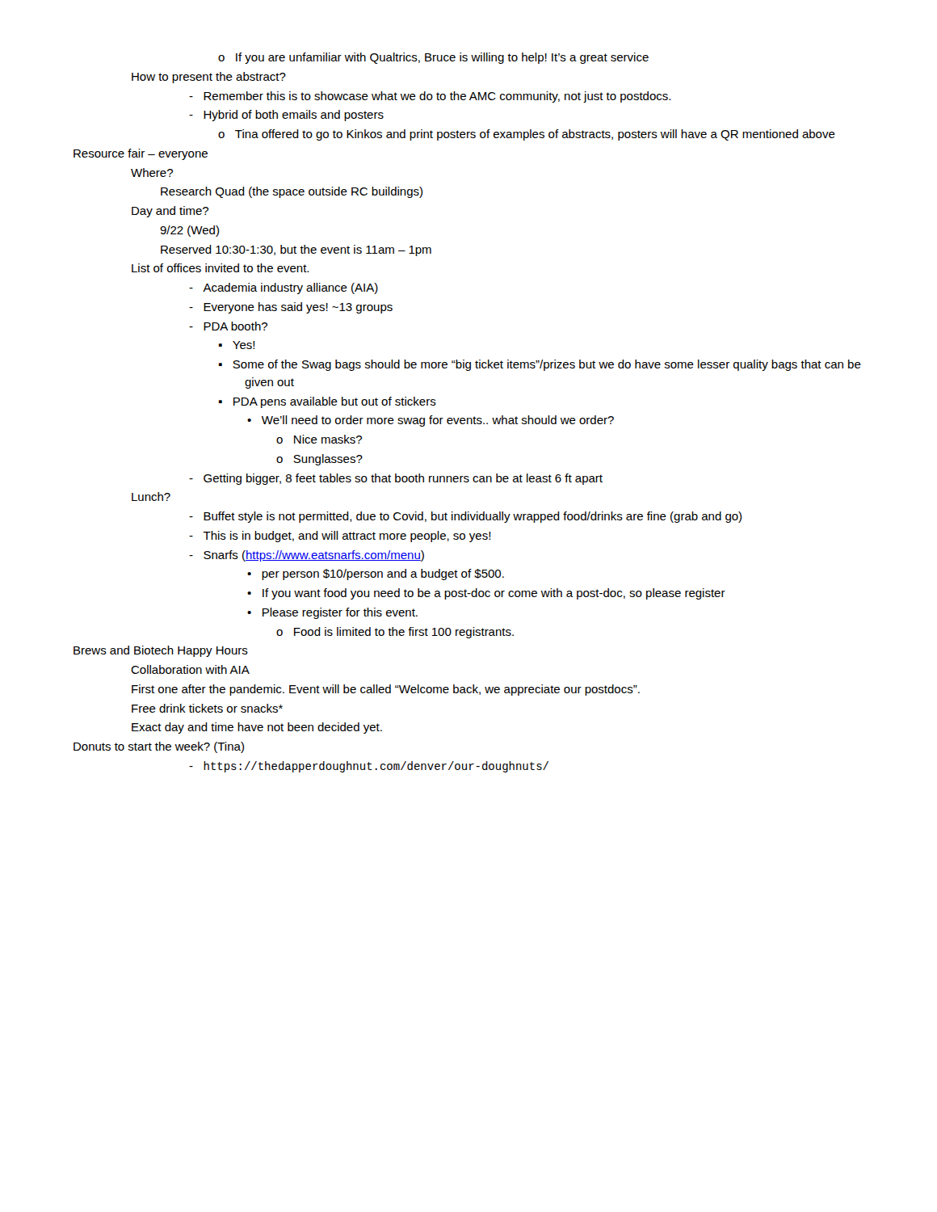If you are unfamiliar with Qualtrics, Bruce is willing to help! It’s a great service
How to present the abstract?
Remember this is to showcase what we do to the AMC community, not just to postdocs.
Hybrid of both emails and posters
Tina offered to go to Kinkos and print posters of examples of abstracts, posters will have a QR mentioned above
Resource fair – everyone
Where?
Research Quad (the space outside RC buildings)
Day and time?
9/22 (Wed)
Reserved 10:30-1:30, but the event is 11am – 1pm
List of offices invited to the event.
Academia industry alliance (AIA)
Everyone has said yes! ~13 groups
PDA booth?
Yes!
Some of the Swag bags should be more “big ticket items”/prizes but we do have some lesser quality bags that can be given out
PDA pens available but out of stickers
We’ll need to order more swag for events.. what should we order?
Nice masks?
Sunglasses?
Getting bigger, 8 feet tables so that booth runners can be at least 6 ft apart
Lunch?
Buffet style is not permitted, due to Covid, but individually wrapped food/drinks are fine (grab and go)
This is in budget, and will attract more people, so yes!
Snarfs (https://www.eatsnarfs.com/menu)
per person $10/person and a budget of $500.
If you want food you need to be a post-doc or come with a post-doc, so please register
Please register for this event.
Food is limited to the first 100 registrants.
Brews and Biotech Happy Hours
Collaboration with AIA
First one after the pandemic. Event will be called “Welcome back, we appreciate our postdocs”.
Free drink tickets or snacks*
Exact day and time have not been decided yet.
Donuts to start the week? (Tina)
https://thedapperdoughnut.com/denver/our-doughnuts/